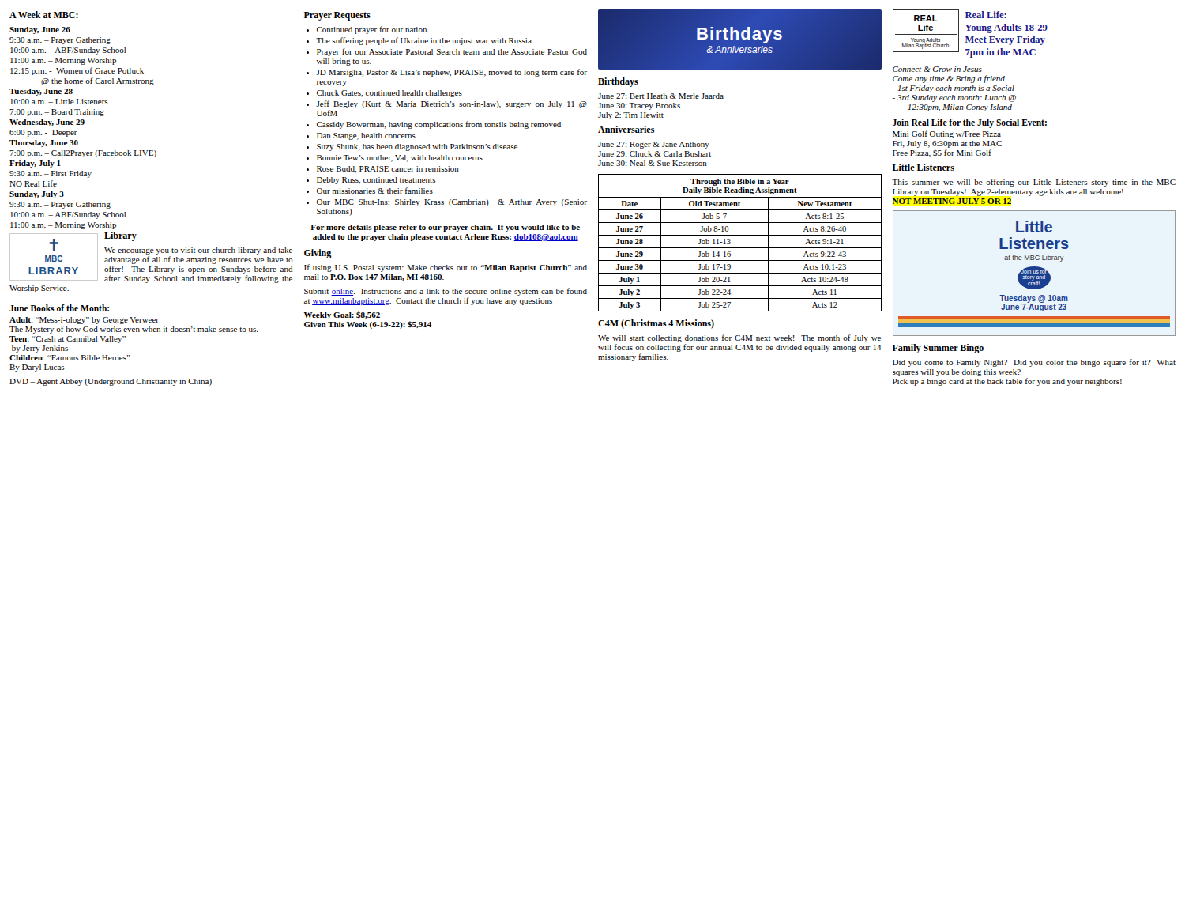A Week at MBC:
Sunday, June 26
9:30 a.m. – Prayer Gathering
10:00 a.m. – ABF/Sunday School
11:00 a.m. – Morning Worship
12:15 p.m. - Women of Grace Potluck
@ the home of Carol Armstrong
Tuesday, June 28
10:00 a.m. – Little Listeners
7:00 p.m. – Board Training
Wednesday, June 29
6:00 p.m. - Deeper
Thursday, June 30
7:00 p.m. – Call2Prayer (Facebook LIVE)
Friday, July 1
9:30 a.m. – First Friday
NO Real Life
Sunday, July 3
9:30 a.m. – Prayer Gathering
10:00 a.m. – ABF/Sunday School
11:00 a.m. – Morning Worship
✝
MBC
LIBRARY
Library
We encourage you to visit our church library and take advantage of all of the amazing resources we have to offer! The Library is open on Sundays before and after Sunday School and immediately following the Worship Service.
June Books of the Month:
Adult: “Mess-i-ology” by George Verweer
The Mystery of how God works even when it doesn’t make sense to us.
Teen: “Crash at Cannibal Valley”
by Jerry Jenkins
Children: “Famous Bible Heroes”
By Daryl Lucas
DVD – Agent Abbey (Underground Christianity in China)
Prayer Requests
Continued prayer for our nation.
The suffering people of Ukraine in the unjust war with Russia
Prayer for our Associate Pastoral Search team and the Associate Pastor God will bring to us.
JD Marsiglia, Pastor & Lisa’s nephew, PRAISE, moved to long term care for recovery
Chuck Gates, continued health challenges
Jeff Begley (Kurt & Maria Dietrich’s son-in-law), surgery on July 11 @ UofM
Cassidy Bowerman, having complications from tonsils being removed
Dan Stange, health concerns
Suzy Shunk, has been diagnosed with Parkinson’s disease
Bonnie Tew’s mother, Val, with health concerns
Rose Budd, PRAISE cancer in remission
Debby Russ, continued treatments
Our missionaries & their families
Our MBC Shut-Ins: Shirley Krass (Cambrian) & Arthur Avery (Senior Solutions)
For more details please refer to our prayer chain. If you would like to be added to the prayer chain please contact Arlene Russ: dob108@aol.com
Giving
If using U.S. Postal system: Make checks out to “Milan Baptist Church” and mail to P.O. Box 147 Milan, MI 48160.
Submit online. Instructions and a link to the secure online system can be found at www.milanbaptist.org. Contact the church if you have any questions
Weekly Goal: $8,562
Given This Week (6-19-22): $5,914
Birthdays
& Anniversaries
Birthdays
June 27: Bert Heath & Merle Jaarda
June 30: Tracey Brooks
July 2: Tim Hewitt
Anniversaries
June 27: Roger & Jane Anthony
June 29: Chuck & Carla Bushart
June 30: Neal & Sue Kesterson
Through the Bible in a Year Daily Bible Reading Assignment
| Date | Old Testament | New Testament |
| --- | --- | --- |
| June 26 | Job 5-7 | Acts 8:1-25 |
| June 27 | Job 8-10 | Acts 8:26-40 |
| June 28 | Job 11-13 | Acts 9:1-21 |
| June 29 | Job 14-16 | Acts 9:22-43 |
| June 30 | Job 17-19 | Acts 10:1-23 |
| July 1 | Job 20-21 | Acts 10:24-48 |
| July 2 | Job 22-24 | Acts 11 |
| July 3 | Job 25-27 | Acts 12 |
C4M (Christmas 4 Missions)
We will start collecting donations for C4M next week! The month of July we will focus on collecting for our annual C4M to be divided equally among our 14 missionary families.
REAL
Life
Young Adults
Milan Baptist Church
Real Life:
Young Adults 18-29
Meet Every Friday
7pm in the MAC
Connect & Grow in Jesus
Come any time & Bring a friend
- 1st Friday each month is a Social
- 3rd Sunday each month: Lunch @
12:30pm, Milan Coney Island
Join Real Life for the July Social Event:
Mini Golf Outing w/Free Pizza
Fri, July 8, 6:30pm at the MAC
Free Pizza, $5 for Mini Golf
Little Listeners
This summer we will be offering our Little Listeners story time in the MBC Library on Tuesdays! Age 2-elementary age kids are all welcome!
NOT MEETING JULY 5 OR 12
Little
Listeners
at the MBC Library
Join us for
story and
craft!
Tuesdays @ 10am
June 7-August 23
Family Summer Bingo
Did you come to Family Night? Did you color the bingo square for it? What squares will you be doing this week?
Pick up a bingo card at the back table for you and your neighbors!